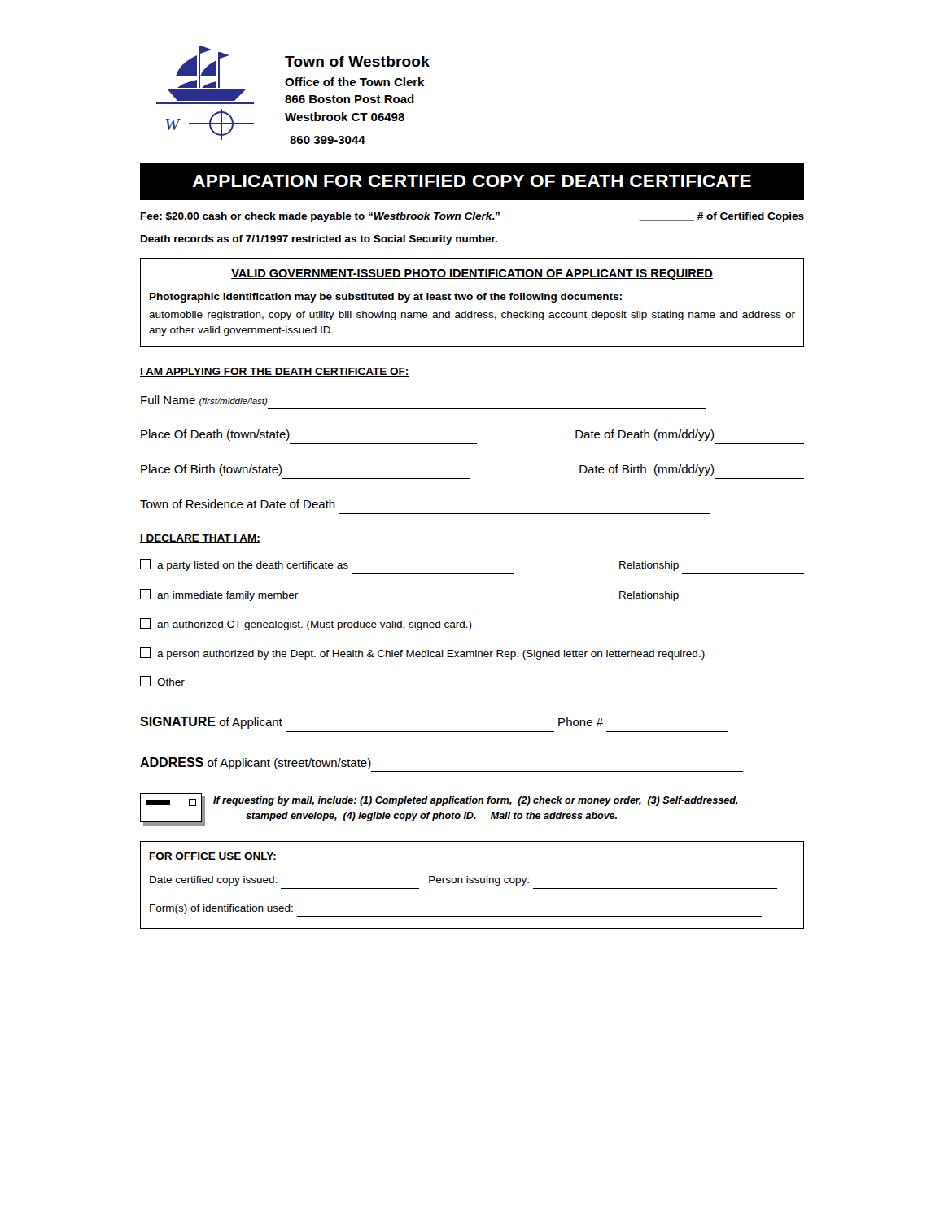W
Town of Westbrook
Office of the Town Clerk
866 Boston Post Road
Westbrook CT 06498
860 399-3044
APPLICATION FOR CERTIFIED COPY OF DEATH CERTIFICATE
Fee: $20.00 cash or check made payable to “Westbrook Town Clerk.”
_________ # of Certified Copies
Death records as of 7/1/1997 restricted as to Social Security number.
VALID GOVERNMENT-ISSUED PHOTO IDENTIFICATION OF APPLICANT IS REQUIRED
Photographic identification may be substituted by at least two of the following documents:
automobile registration, copy of utility bill showing name and address, checking account deposit slip stating name and address or any other valid government-issued ID.
I AM APPLYING FOR THE DEATH CERTIFICATE OF:
Full Name (first/middle/last)
Place Of Death (town/state)
Date of Death (mm/dd/yy)
Place Of Birth (town/state)
Date of Birth (mm/dd/yy)
Town of Residence at Date of Death
I DECLARE THAT I AM:
a party listed on the death certificate as Relationship
an immediate family member Relationship
an authorized CT genealogist. (Must produce valid, signed card.)
a person authorized by the Dept. of Health & Chief Medical Examiner Rep. (Signed letter on letterhead required.)
Other
SIGNATURE of Applicant Phone #
ADDRESS of Applicant (street/town/state)
If requesting by mail, include: (1) Completed application form, (2) check or money order, (3) Self-addressed, stamped envelope, (4) legible copy of photo ID. Mail to the address above.
FOR OFFICE USE ONLY:
Date certified copy issued: Person issuing copy:
Form(s) of identification used: